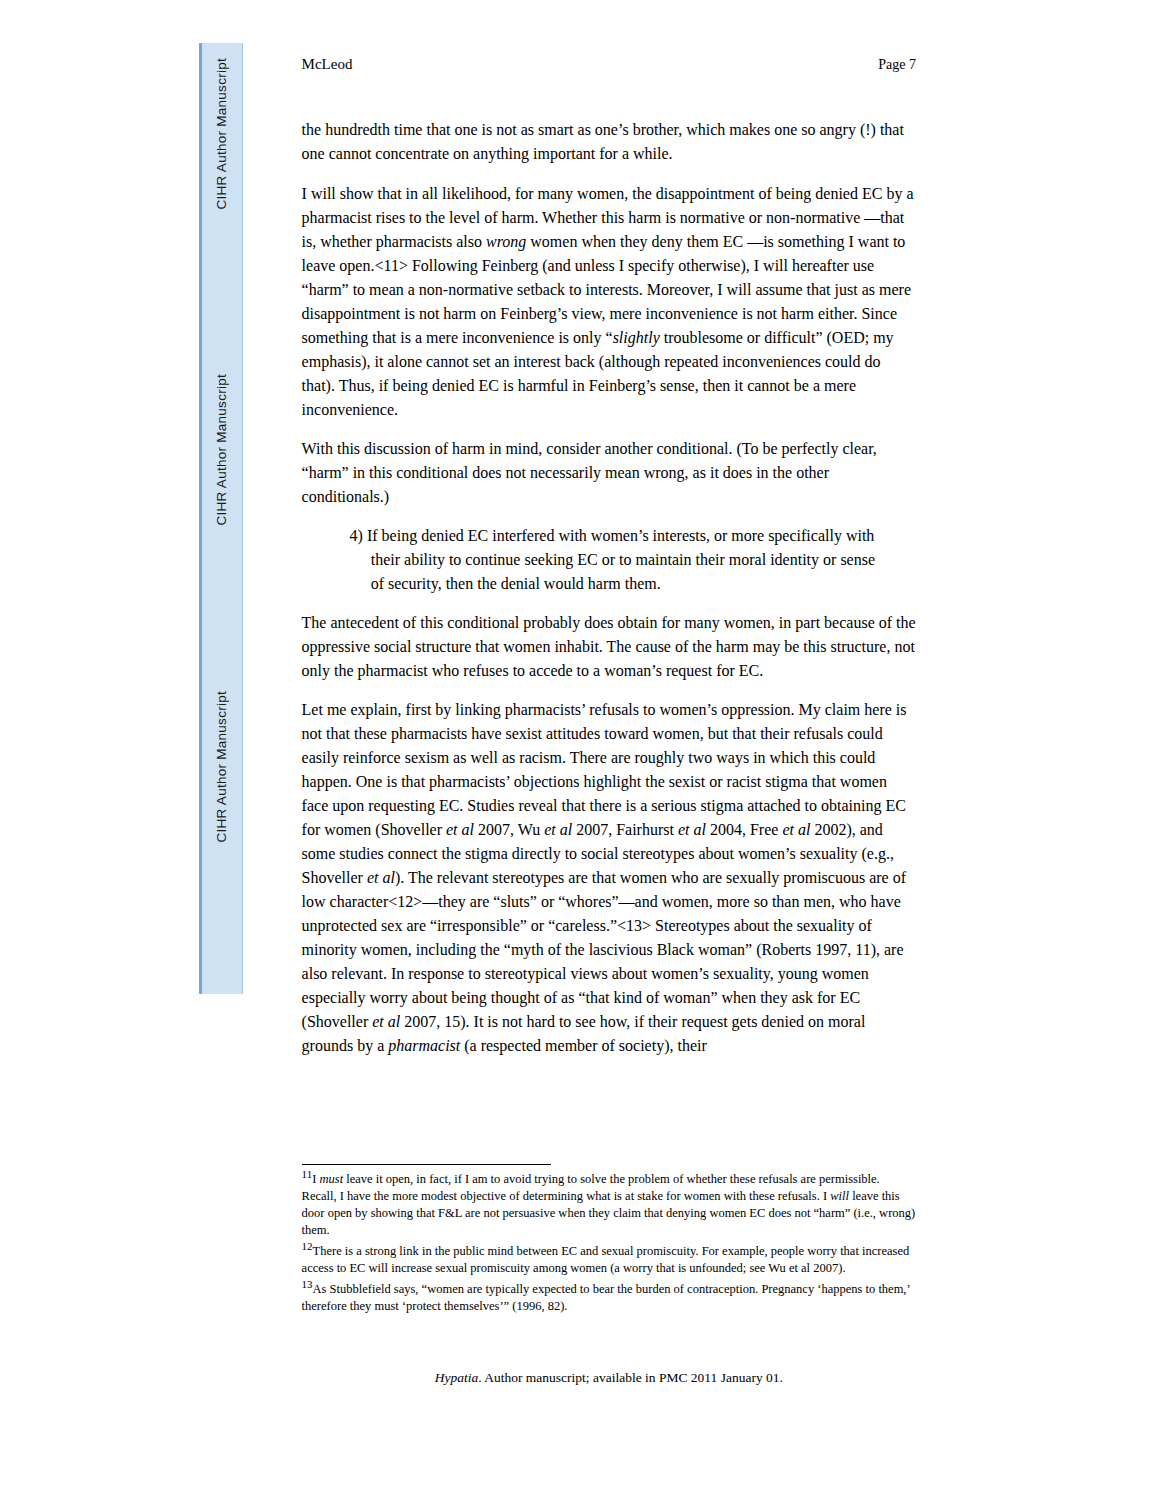CIHR Author Manuscript CIHR Author Manuscript CIHR Author Manuscript
McLeod Page 7
the hundredth time that one is not as smart as one’s brother, which makes one so angry (!) that one cannot concentrate on anything important for a while.
I will show that in all likelihood, for many women, the disappointment of being denied EC by a pharmacist rises to the level of harm. Whether this harm is normative or non-normative —that is, whether pharmacists also wrong women when they deny them EC —is something I want to leave open.<11> Following Feinberg (and unless I specify otherwise), I will hereafter use “harm” to mean a non-normative setback to interests. Moreover, I will assume that just as mere disappointment is not harm on Feinberg’s view, mere inconvenience is not harm either. Since something that is a mere inconvenience is only “slightly troublesome or difficult” (OED; my emphasis), it alone cannot set an interest back (although repeated inconveniences could do that). Thus, if being denied EC is harmful in Feinberg’s sense, then it cannot be a mere inconvenience.
With this discussion of harm in mind, consider another conditional. (To be perfectly clear, “harm” in this conditional does not necessarily mean wrong, as it does in the other conditionals.)
4) If being denied EC interfered with women’s interests, or more specifically with their ability to continue seeking EC or to maintain their moral identity or sense of security, then the denial would harm them.
The antecedent of this conditional probably does obtain for many women, in part because of the oppressive social structure that women inhabit. The cause of the harm may be this structure, not only the pharmacist who refuses to accede to a woman’s request for EC.
Let me explain, first by linking pharmacists’ refusals to women’s oppression. My claim here is not that these pharmacists have sexist attitudes toward women, but that their refusals could easily reinforce sexism as well as racism. There are roughly two ways in which this could happen. One is that pharmacists’ objections highlight the sexist or racist stigma that women face upon requesting EC. Studies reveal that there is a serious stigma attached to obtaining EC for women (Shoveller et al 2007, Wu et al 2007, Fairhurst et al 2004, Free et al 2002), and some studies connect the stigma directly to social stereotypes about women’s sexuality (e.g., Shoveller et al). The relevant stereotypes are that women who are sexually promiscuous are of low character<12>—they are “sluts” or “whores”—and women, more so than men, who have unprotected sex are “irresponsible” or “careless.”<13> Stereotypes about the sexuality of minority women, including the “myth of the lascivious Black woman” (Roberts 1997, 11), are also relevant. In response to stereotypical views about women’s sexuality, young women especially worry about being thought of as “that kind of woman” when they ask for EC (Shoveller et al 2007, 15). It is not hard to see how, if their request gets denied on moral grounds by a pharmacist (a respected member of society), their
11 I must leave it open, in fact, if I am to avoid trying to solve the problem of whether these refusals are permissible. Recall, I have the more modest objective of determining what is at stake for women with these refusals. I will leave this door open by showing that F&L are not persuasive when they claim that denying women EC does not “harm” (i.e., wrong) them.
12 There is a strong link in the public mind between EC and sexual promiscuity. For example, people worry that increased access to EC will increase sexual promiscuity among women (a worry that is unfounded; see Wu et al 2007).
13 As Stubblefield says, “women are typically expected to bear the burden of contraception. Pregnancy ‘happens to them,’ therefore they must ‘protect themselves’” (1996, 82).
Hypatia. Author manuscript; available in PMC 2011 January 01.